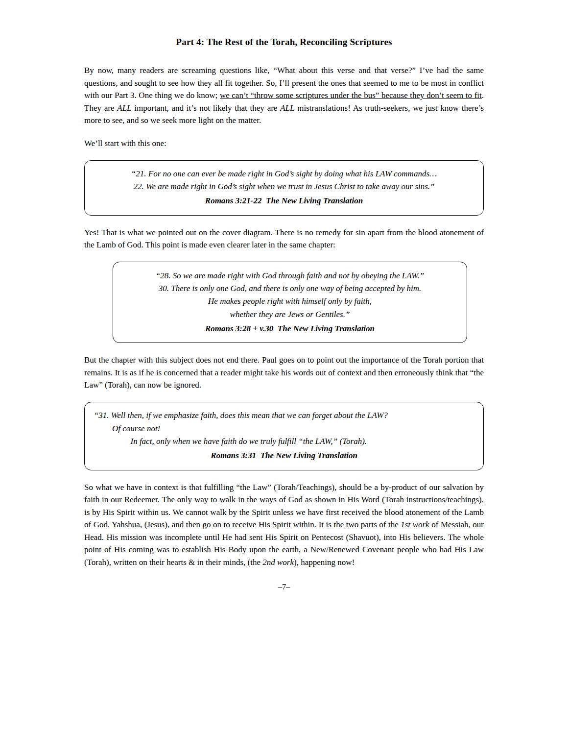Part 4: The Rest of the Torah, Reconciling Scriptures
By now, many readers are screaming questions like, “What about this verse and that verse?” I’ve had the same questions, and sought to see how they all fit together. So, I’ll present the ones that seemed to me to be most in conflict with our Part 3. One thing we do know; we can’t “throw some scriptures under the bus” because they don’t seem to fit. They are ALL important, and it’s not likely that they are ALL mistranslations! As truth-seekers, we just know there’s more to see, and so we seek more light on the matter.
We’ll start with this one:
“21. For no one can ever be made right in God’s sight by doing what his LAW commands… 22. We are made right in God’s sight when we trust in Jesus Christ to take away our sins.” Romans 3:21-22 The New Living Translation
Yes! That is what we pointed out on the cover diagram. There is no remedy for sin apart from the blood atonement of the Lamb of God. This point is made even clearer later in the same chapter:
“28. So we are made right with God through faith and not by obeying the LAW.” 30. There is only one God, and there is only one way of being accepted by him. He makes people right with himself only by faith, whether they are Jews or Gentiles.” Romans 3:28 + v.30 The New Living Translation
But the chapter with this subject does not end there. Paul goes on to point out the importance of the Torah portion that remains. It is as if he is concerned that a reader might take his words out of context and then erroneously think that “the Law” (Torah), can now be ignored.
“31. Well then, if we emphasize faith, does this mean that we can forget about the LAW? Of course not! In fact, only when we have faith do we truly fulfill “the LAW,” (Torah). Romans 3:31 The New Living Translation
So what we have in context is that fulfilling “the Law” (Torah/Teachings), should be a by-product of our salvation by faith in our Redeemer. The only way to walk in the ways of God as shown in His Word (Torah instructions/teachings), is by His Spirit within us. We cannot walk by the Spirit unless we have first received the blood atonement of the Lamb of God, Yahshua, (Jesus), and then go on to receive His Spirit within. It is the two parts of the 1st work of Messiah, our Head. His mission was incomplete until He had sent His Spirit on Pentecost (Shavuot), into His believers. The whole point of His coming was to establish His Body upon the earth, a New/Renewed Covenant people who had His Law (Torah), written on their hearts & in their minds, (the 2nd work), happening now!
–7–